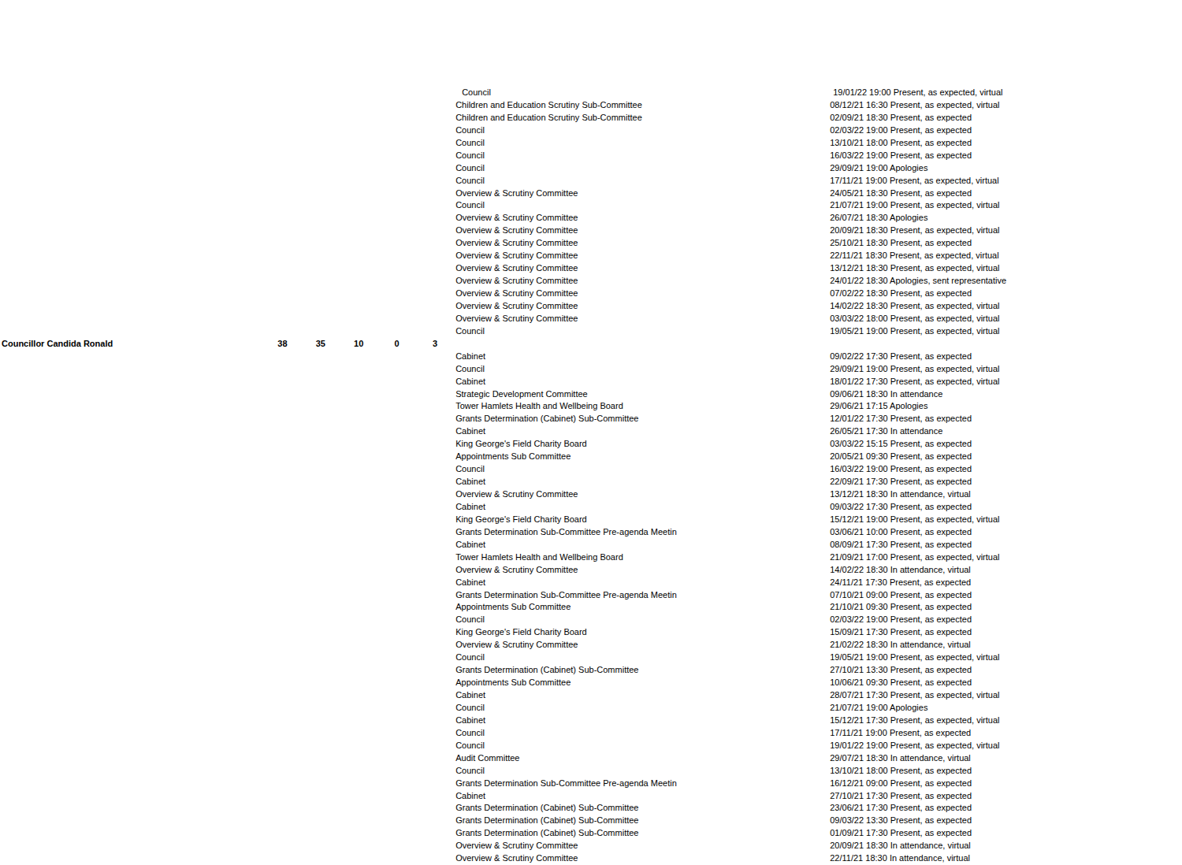| | | | | | | Council | 19/01/22 19:00 Present, as expected, virtual |
| | | | | | | Children and Education Scrutiny Sub-Committee | 08/12/21 16:30 Present, as expected, virtual |
| | | | | | | Children and Education Scrutiny Sub-Committee | 02/09/21 18:30 Present, as expected |
| | | | | | | Council | 02/03/22 19:00 Present, as expected |
| | | | | | | Council | 13/10/21 18:00 Present, as expected |
| | | | | | | Council | 16/03/22 19:00 Present, as expected |
| | | | | | | Council | 29/09/21 19:00 Apologies |
| | | | | | | Council | 17/11/21 19:00 Present, as expected, virtual |
| | | | | | | Overview & Scrutiny Committee | 24/05/21 18:30 Present, as expected |
| | | | | | | Council | 21/07/21 19:00 Present, as expected, virtual |
| | | | | | | Overview & Scrutiny Committee | 26/07/21 18:30 Apologies |
| | | | | | | Overview & Scrutiny Committee | 20/09/21 18:30 Present, as expected, virtual |
| | | | | | | Overview & Scrutiny Committee | 25/10/21 18:30 Present, as expected |
| | | | | | | Overview & Scrutiny Committee | 22/11/21 18:30 Present, as expected, virtual |
| | | | | | | Overview & Scrutiny Committee | 13/12/21 18:30 Present, as expected, virtual |
| | | | | | | Overview & Scrutiny Committee | 24/01/22 18:30 Apologies, sent representative |
| | | | | | | Overview & Scrutiny Committee | 07/02/22 18:30 Present, as expected |
| | | | | | | Overview & Scrutiny Committee | 14/02/22 18:30 Present, as expected, virtual |
| | | | | | | Overview & Scrutiny Committee | 03/03/22 18:00 Present, as expected, virtual |
| | | | | | | Council | 19/05/21 19:00 Present, as expected, virtual |
| Councillor Candida Ronald | 38 | 35 | 10 | 0 | 3 | | |
| | | | | | | Cabinet | 09/02/22 17:30 Present, as expected |
| | | | | | | Council | 29/09/21 19:00 Present, as expected, virtual |
| | | | | | | Cabinet | 18/01/22 17:30 Present, as expected, virtual |
| | | | | | | Strategic Development Committee | 09/06/21 18:30 In attendance |
| | | | | | | Tower Hamlets Health and Wellbeing Board | 29/06/21 17:15 Apologies |
| | | | | | | Grants Determination (Cabinet) Sub-Committee | 12/01/22 17:30 Present, as expected |
| | | | | | | Cabinet | 26/05/21 17:30 In attendance |
| | | | | | | King George's Field Charity Board | 03/03/22 15:15 Present, as expected |
| | | | | | | Appointments Sub Committee | 20/05/21 09:30 Present, as expected |
| | | | | | | Council | 16/03/22 19:00 Present, as expected |
| | | | | | | Cabinet | 22/09/21 17:30 Present, as expected |
| | | | | | | Overview & Scrutiny Committee | 13/12/21 18:30 In attendance, virtual |
| | | | | | | Cabinet | 09/03/22 17:30 Present, as expected |
| | | | | | | King George's Field Charity Board | 15/12/21 19:00 Present, as expected, virtual |
| | | | | | | Grants Determination Sub-Committee Pre-agenda Meetin | 03/06/21 10:00 Present, as expected |
| | | | | | | Cabinet | 08/09/21 17:30 Present, as expected |
| | | | | | | Tower Hamlets Health and Wellbeing Board | 21/09/21 17:00 Present, as expected, virtual |
| | | | | | | Overview & Scrutiny Committee | 14/02/22 18:30 In attendance, virtual |
| | | | | | | Cabinet | 24/11/21 17:30 Present, as expected |
| | | | | | | Grants Determination Sub-Committee Pre-agenda Meetin | 07/10/21 09:00 Present, as expected |
| | | | | | | Appointments Sub Committee | 21/10/21 09:30 Present, as expected |
| | | | | | | Council | 02/03/22 19:00 Present, as expected |
| | | | | | | King George's Field Charity Board | 15/09/21 17:30 Present, as expected |
| | | | | | | Overview & Scrutiny Committee | 21/02/22 18:30 In attendance, virtual |
| | | | | | | Council | 19/05/21 19:00 Present, as expected, virtual |
| | | | | | | Grants Determination (Cabinet) Sub-Committee | 27/10/21 13:30 Present, as expected |
| | | | | | | Appointments Sub Committee | 10/06/21 09:30 Present, as expected |
| | | | | | | Cabinet | 28/07/21 17:30 Present, as expected, virtual |
| | | | | | | Council | 21/07/21 19:00 Apologies |
| | | | | | | Cabinet | 15/12/21 17:30 Present, as expected, virtual |
| | | | | | | Council | 17/11/21 19:00 Present, as expected |
| | | | | | | Council | 19/01/22 19:00 Present, as expected, virtual |
| | | | | | | Audit Committee | 29/07/21 18:30 In attendance, virtual |
| | | | | | | Council | 13/10/21 18:00 Present, as expected |
| | | | | | | Grants Determination Sub-Committee Pre-agenda Meetin | 16/12/21 09:00 Present, as expected |
| | | | | | | Cabinet | 27/10/21 17:30 Present, as expected |
| | | | | | | Grants Determination (Cabinet) Sub-Committee | 23/06/21 17:30 Present, as expected |
| | | | | | | Grants Determination (Cabinet) Sub-Committee | 09/03/22 13:30 Present, as expected |
| | | | | | | Grants Determination (Cabinet) Sub-Committee | 01/09/21 17:30 Present, as expected |
| | | | | | | Overview & Scrutiny Committee | 20/09/21 18:30 In attendance, virtual |
| | | | | | | Overview & Scrutiny Committee | 22/11/21 18:30 In attendance, virtual |